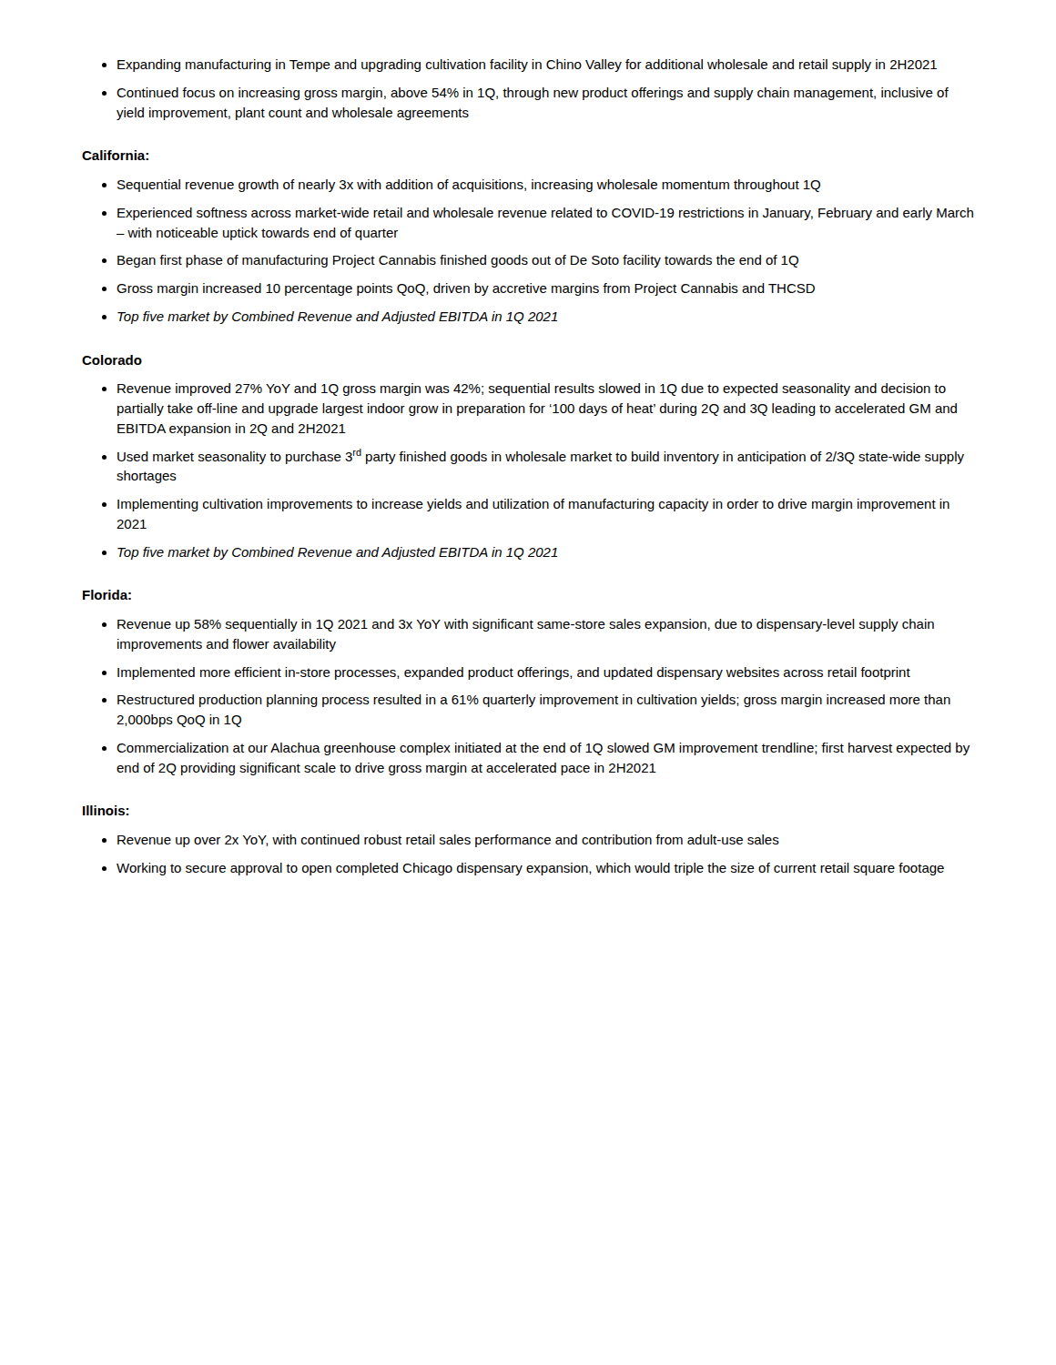Expanding manufacturing in Tempe and upgrading cultivation facility in Chino Valley for additional wholesale and retail supply in 2H2021
Continued focus on increasing gross margin, above 54% in 1Q, through new product offerings and supply chain management, inclusive of yield improvement, plant count and wholesale agreements
California:
Sequential revenue growth of nearly 3x with addition of acquisitions, increasing wholesale momentum throughout 1Q
Experienced softness across market-wide retail and wholesale revenue related to COVID-19 restrictions in January, February and early March – with noticeable uptick towards end of quarter
Began first phase of manufacturing Project Cannabis finished goods out of De Soto facility towards the end of 1Q
Gross margin increased 10 percentage points QoQ, driven by accretive margins from Project Cannabis and THCSD
Top five market by Combined Revenue and Adjusted EBITDA in 1Q 2021
Colorado
Revenue improved 27% YoY and 1Q gross margin was 42%; sequential results slowed in 1Q due to expected seasonality and decision to partially take off-line and upgrade largest indoor grow in preparation for ‘100 days of heat’ during 2Q and 3Q leading to accelerated GM and EBITDA expansion in 2Q and 2H2021
Used market seasonality to purchase 3rd party finished goods in wholesale market to build inventory in anticipation of 2/3Q state-wide supply shortages
Implementing cultivation improvements to increase yields and utilization of manufacturing capacity in order to drive margin improvement in 2021
Top five market by Combined Revenue and Adjusted EBITDA in 1Q 2021
Florida:
Revenue up 58% sequentially in 1Q 2021 and 3x YoY with significant same-store sales expansion, due to dispensary-level supply chain improvements and flower availability
Implemented more efficient in-store processes, expanded product offerings, and updated dispensary websites across retail footprint
Restructured production planning process resulted in a 61% quarterly improvement in cultivation yields; gross margin increased more than 2,000bps QoQ in 1Q
Commercialization at our Alachua greenhouse complex initiated at the end of 1Q slowed GM improvement trendline; first harvest expected by end of 2Q providing significant scale to drive gross margin at accelerated pace in 2H2021
Illinois:
Revenue up over 2x YoY, with continued robust retail sales performance and contribution from adult-use sales
Working to secure approval to open completed Chicago dispensary expansion, which would triple the size of current retail square footage